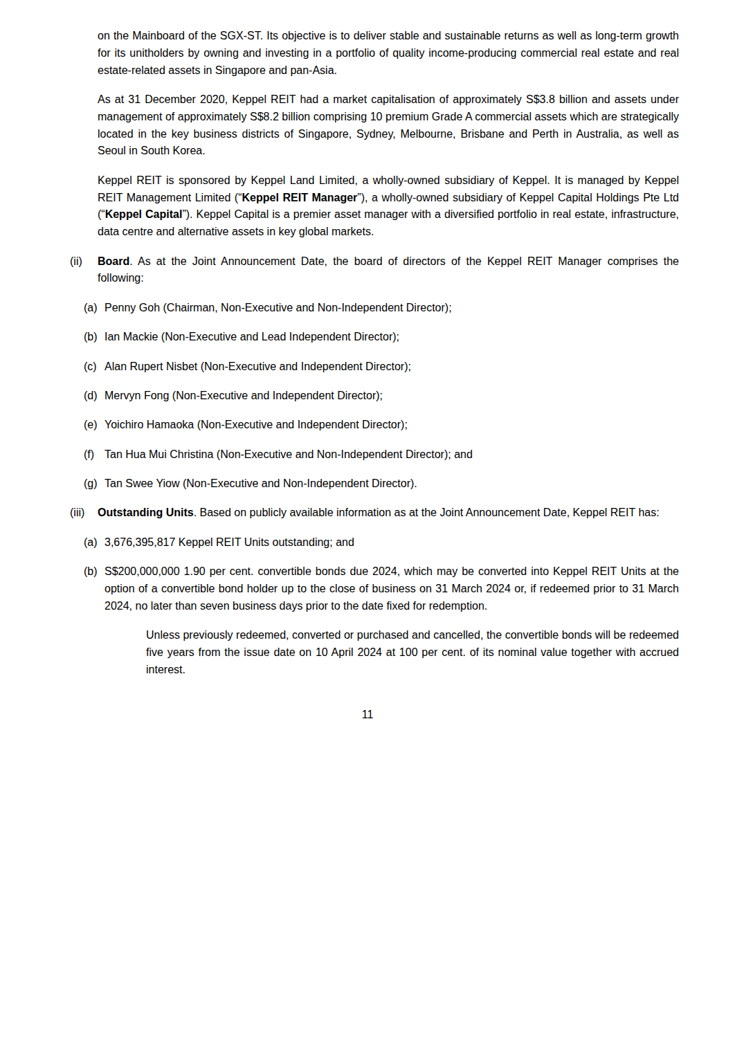on the Mainboard of the SGX-ST. Its objective is to deliver stable and sustainable returns as well as long-term growth for its unitholders by owning and investing in a portfolio of quality income-producing commercial real estate and real estate-related assets in Singapore and pan-Asia.
As at 31 December 2020, Keppel REIT had a market capitalisation of approximately S$3.8 billion and assets under management of approximately S$8.2 billion comprising 10 premium Grade A commercial assets which are strategically located in the key business districts of Singapore, Sydney, Melbourne, Brisbane and Perth in Australia, as well as Seoul in South Korea.
Keppel REIT is sponsored by Keppel Land Limited, a wholly-owned subsidiary of Keppel. It is managed by Keppel REIT Management Limited (“Keppel REIT Manager”), a wholly-owned subsidiary of Keppel Capital Holdings Pte Ltd (“Keppel Capital”). Keppel Capital is a premier asset manager with a diversified portfolio in real estate, infrastructure, data centre and alternative assets in key global markets.
(ii)
Board. As at the Joint Announcement Date, the board of directors of the Keppel REIT Manager comprises the following:
(a)
Penny Goh (Chairman, Non-Executive and Non-Independent Director);
(b)
Ian Mackie (Non-Executive and Lead Independent Director);
(c)
Alan Rupert Nisbet (Non-Executive and Independent Director);
(d)
Mervyn Fong (Non-Executive and Independent Director);
(e)
Yoichiro Hamaoka (Non-Executive and Independent Director);
(f)
Tan Hua Mui Christina (Non-Executive and Non-Independent Director); and
(g)
Tan Swee Yiow (Non-Executive and Non-Independent Director).
(iii)
Outstanding Units. Based on publicly available information as at the Joint Announcement Date, Keppel REIT has:
(a)
3,676,395,817 Keppel REIT Units outstanding; and
(b)
S$200,000,000 1.90 per cent. convertible bonds due 2024, which may be converted into Keppel REIT Units at the option of a convertible bond holder up to the close of business on 31 March 2024 or, if redeemed prior to 31 March 2024, no later than seven business days prior to the date fixed for redemption.
Unless previously redeemed, converted or purchased and cancelled, the convertible bonds will be redeemed five years from the issue date on 10 April 2024 at 100 per cent. of its nominal value together with accrued interest.
11